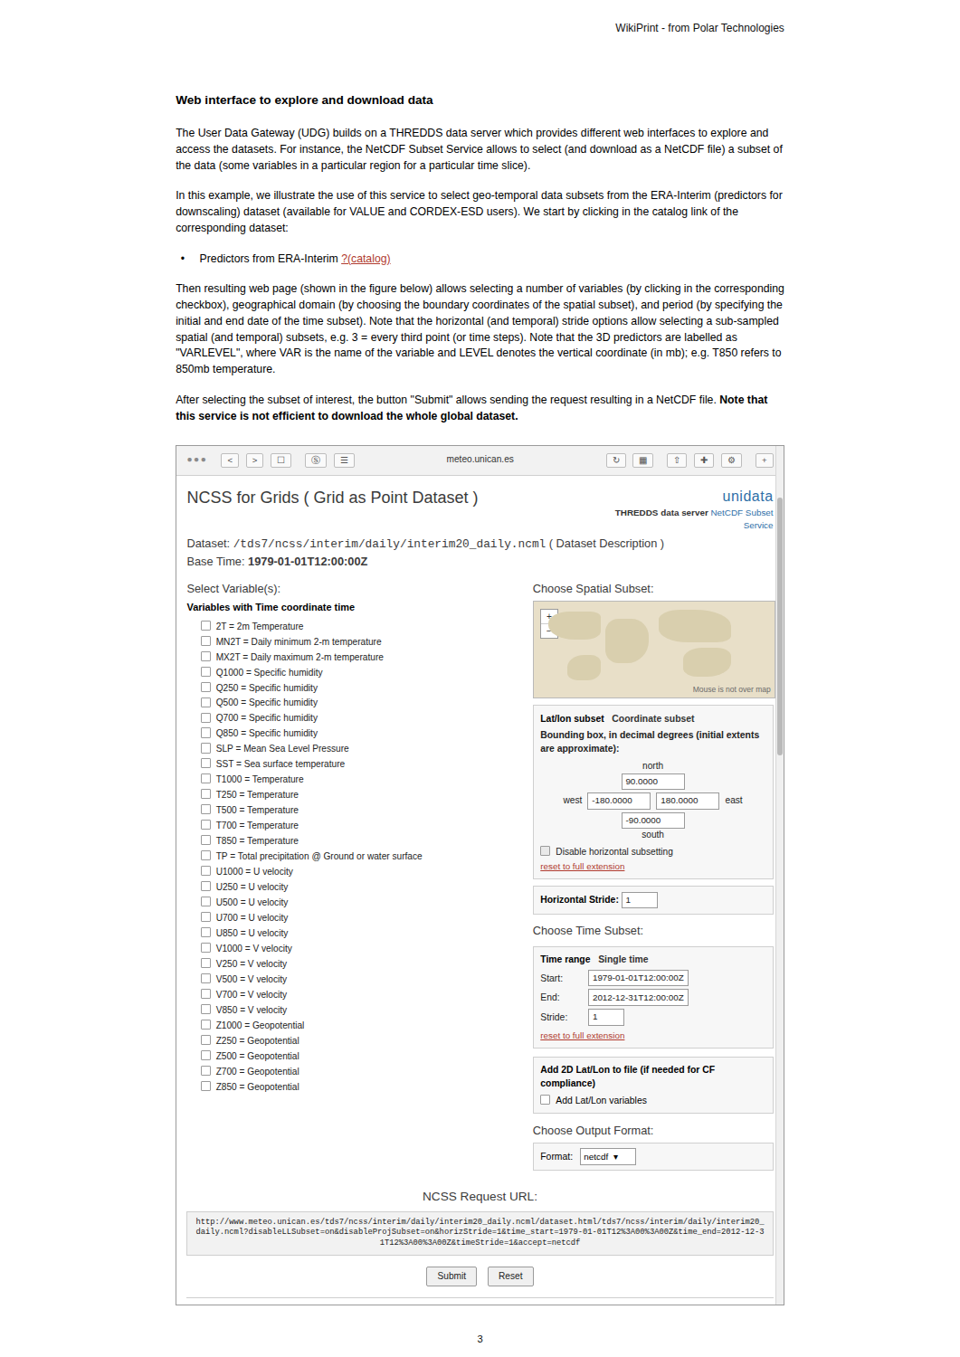WikiPrint - from Polar Technologies
Web interface to explore and download data
The User Data Gateway (UDG) builds on a THREDDS data server which provides different web interfaces to explore and access the datasets. For instance, the NetCDF Subset Service allows to select (and download as a NetCDF file) a subset of the data (some variables in a particular region for a particular time slice).
In this example, we illustrate the use of this service to select geo-temporal data subsets from the ERA-Interim (predictors for downscaling) dataset (available for VALUE and CORDEX-ESD users). We start by clicking in the catalog link of the corresponding dataset:
Predictors from ERA-Interim ?(catalog)
Then resulting web page (shown in the figure below) allows selecting a number of variables (by clicking in the corresponding checkbox), geographical domain (by choosing the boundary coordinates of the spatial subset), and period (by specifying the initial and end date of the time subset). Note that the horizontal (and temporal) stride options allow selecting a sub-sampled spatial (and temporal) subsets, e.g. 3 = every third point (or time steps). Note that the 3D predictors are labelled as "VARLEVEL", where VAR is the name of the variable and LEVEL denotes the vertical coordinate (in mb); e.g. T850 refers to 850mb temperature.
After selecting the subset of interest, the button "Submit" allows sending the request resulting in a NetCDF file. Note that this service is not efficient to download the whole global dataset.
●●● <>☐ Ⓢ☰ meteo.unican.es ↻▦ ⇧✚⚙ +
NCSS for Grids ( Grid as Point Dataset )
unidata
THREDDS data server NetCDF Subset
Service
Dataset: /tds7/ncss/interim/daily/interim20_daily.ncml ( Dataset Description )
Base Time: 1979-01-01T12:00:00Z
Select Variable(s):
Variables with Time coordinate time
2T = 2m Temperature
MN2T = Daily minimum 2-m temperature
MX2T = Daily maximum 2-m temperature
Q1000 = Specific humidity
Q250 = Specific humidity
Q500 = Specific humidity
Q700 = Specific humidity
Q850 = Specific humidity
SLP = Mean Sea Level Pressure
SST = Sea surface temperature
T1000 = Temperature
T250 = Temperature
T500 = Temperature
T700 = Temperature
T850 = Temperature
TP = Total precipitation @ Ground or water surface
U1000 = U velocity
U250 = U velocity
U500 = U velocity
U700 = U velocity
U850 = U velocity
V1000 = V velocity
V250 = V velocity
V500 = V velocity
V700 = V velocity
V850 = V velocity
Z1000 = Geopotential
Z250 = Geopotential
Z500 = Geopotential
Z700 = Geopotential
Z850 = Geopotential
Choose Spatial Subset:
+
−
Mouse is not over map
Lat/lon subset Coordinate subset
Bounding box, in decimal degrees (initial extents are approximate):
north
90.0000
west -180.0000 180.0000 east
-90.0000
south
Disable horizontal subsetting
reset to full extension
Horizontal Stride: 1
Choose Time Subset:
Time range Single time
Start: 1979-01-01T12:00:00Z
End: 2012-12-31T12:00:00Z
Stride: 1
reset to full extension
Add 2D Lat/Lon to file (if needed for CF compliance)
Add Lat/Lon variables
Choose Output Format:
Format: netcdf ▾
NCSS Request URL:
http://www.meteo.unican.es/tds7/ncss/interim/daily/interim20_daily.ncml/dataset.html/tds7/ncss/interim/daily/interim20_daily.ncml?disableLLSubset=on&disableProjSubset=on&horizStride=1&time_start=1979-01-01T12%3A00%3A00Z&time_end=2012-12-31T12%3A00%3A00Z&timeStride=1&accept=netcdf
Submit Reset
3